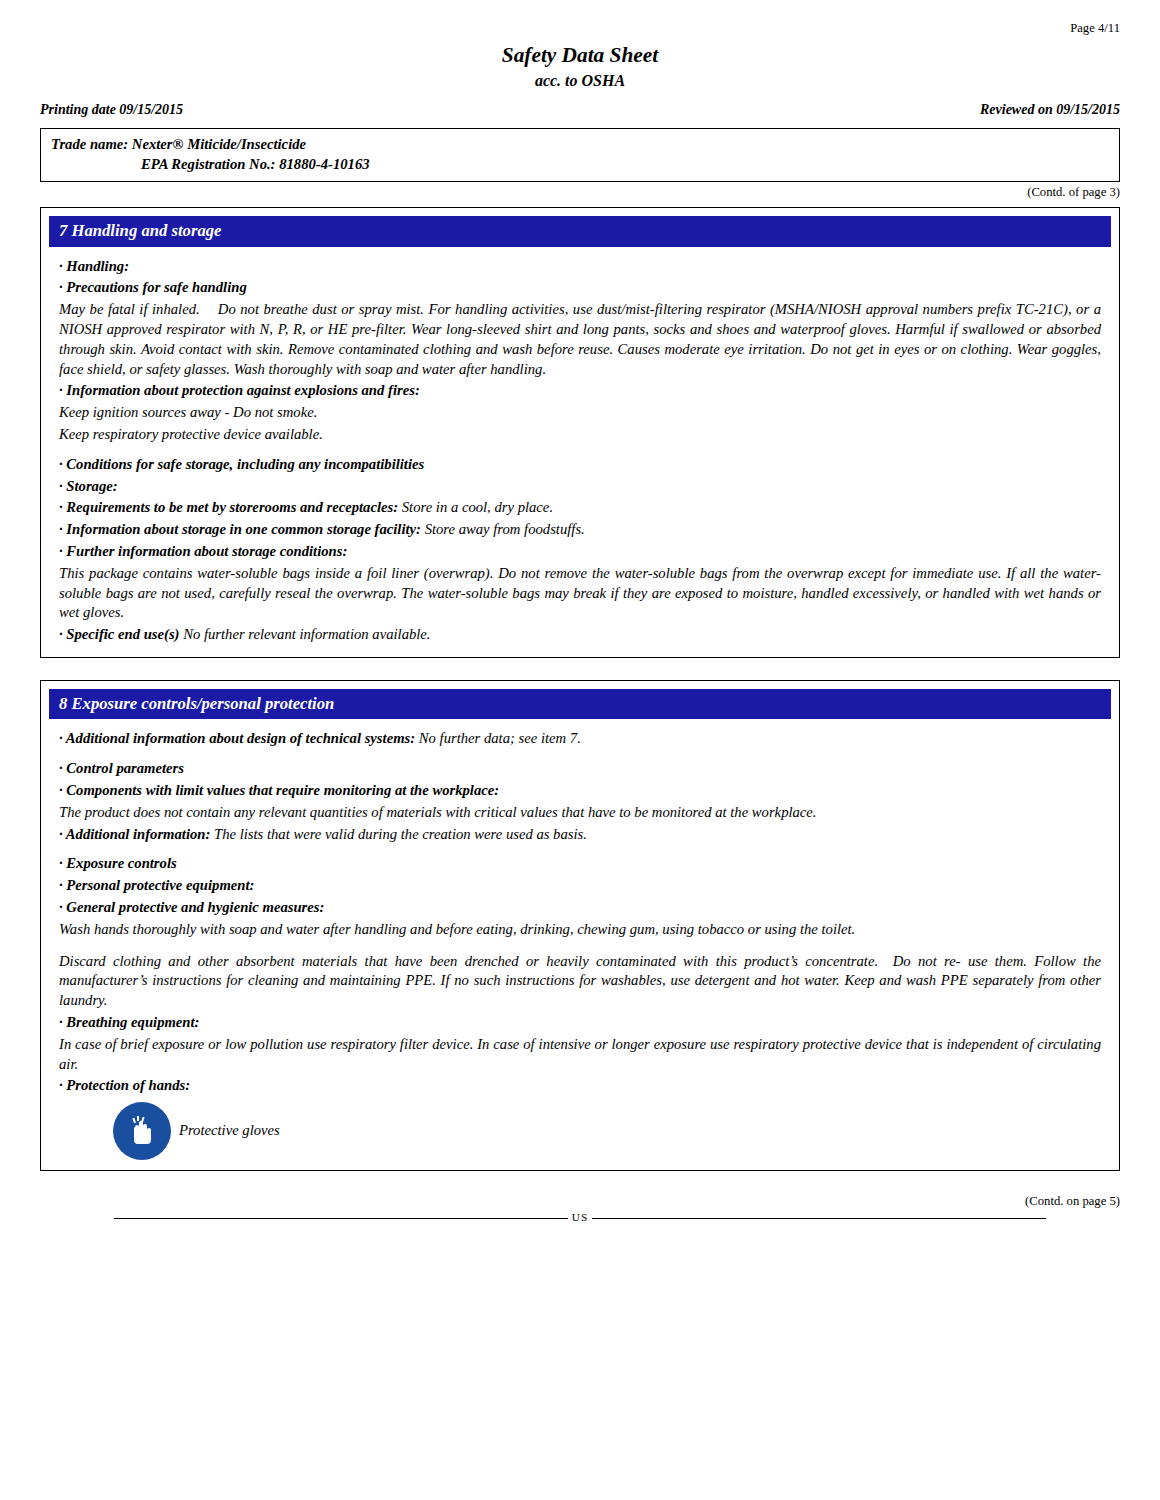Page 4/11
Safety Data Sheet
acc. to OSHA
Printing date 09/15/2015 Reviewed on 09/15/2015
Trade name: Nexter® Miticide/Insecticide
EPA Registration No.: 81880-4-10163
(Contd. of page 3)
7 Handling and storage
· Handling:
· Precautions for safe handling
May be fatal if inhaled. Do not breathe dust or spray mist. For handling activities, use dust/mist-filtering respirator (MSHA/NIOSH approval numbers prefix TC-21C), or a NIOSH approved respirator with N, P, R, or HE pre-filter. Wear long-sleeved shirt and long pants, socks and shoes and waterproof gloves. Harmful if swallowed or absorbed through skin. Avoid contact with skin. Remove contaminated clothing and wash before reuse. Causes moderate eye irritation. Do not get in eyes or on clothing. Wear goggles, face shield, or safety glasses. Wash thoroughly with soap and water after handling.
· Information about protection against explosions and fires:
Keep ignition sources away - Do not smoke.
Keep respiratory protective device available.
· Conditions for safe storage, including any incompatibilities
· Storage:
· Requirements to be met by storerooms and receptacles: Store in a cool, dry place.
· Information about storage in one common storage facility: Store away from foodstuffs.
· Further information about storage conditions:
This package contains water-soluble bags inside a foil liner (overwrap). Do not remove the water-soluble bags from the overwrap except for immediate use. If all the water-soluble bags are not used, carefully reseal the overwrap. The water-soluble bags may break if they are exposed to moisture, handled excessively, or handled with wet hands or wet gloves.
· Specific end use(s) No further relevant information available.
8 Exposure controls/personal protection
· Additional information about design of technical systems: No further data; see item 7.
· Control parameters
· Components with limit values that require monitoring at the workplace:
The product does not contain any relevant quantities of materials with critical values that have to be monitored at the workplace.
· Additional information: The lists that were valid during the creation were used as basis.
· Exposure controls
· Personal protective equipment:
· General protective and hygienic measures:
Wash hands thoroughly with soap and water after handling and before eating, drinking, chewing gum, using tobacco or using the toilet.
Discard clothing and other absorbent materials that have been drenched or heavily contaminated with this product’s concentrate. Do not re- use them. Follow the manufacturer’s instructions for cleaning and maintaining PPE. If no such instructions for washables, use detergent and hot water. Keep and wash PPE separately from other laundry.
· Breathing equipment:
In case of brief exposure or low pollution use respiratory filter device. In case of intensive or longer exposure use respiratory protective device that is independent of circulating air.
· Protection of hands:
Protective gloves
(Contd. on page 5)
US